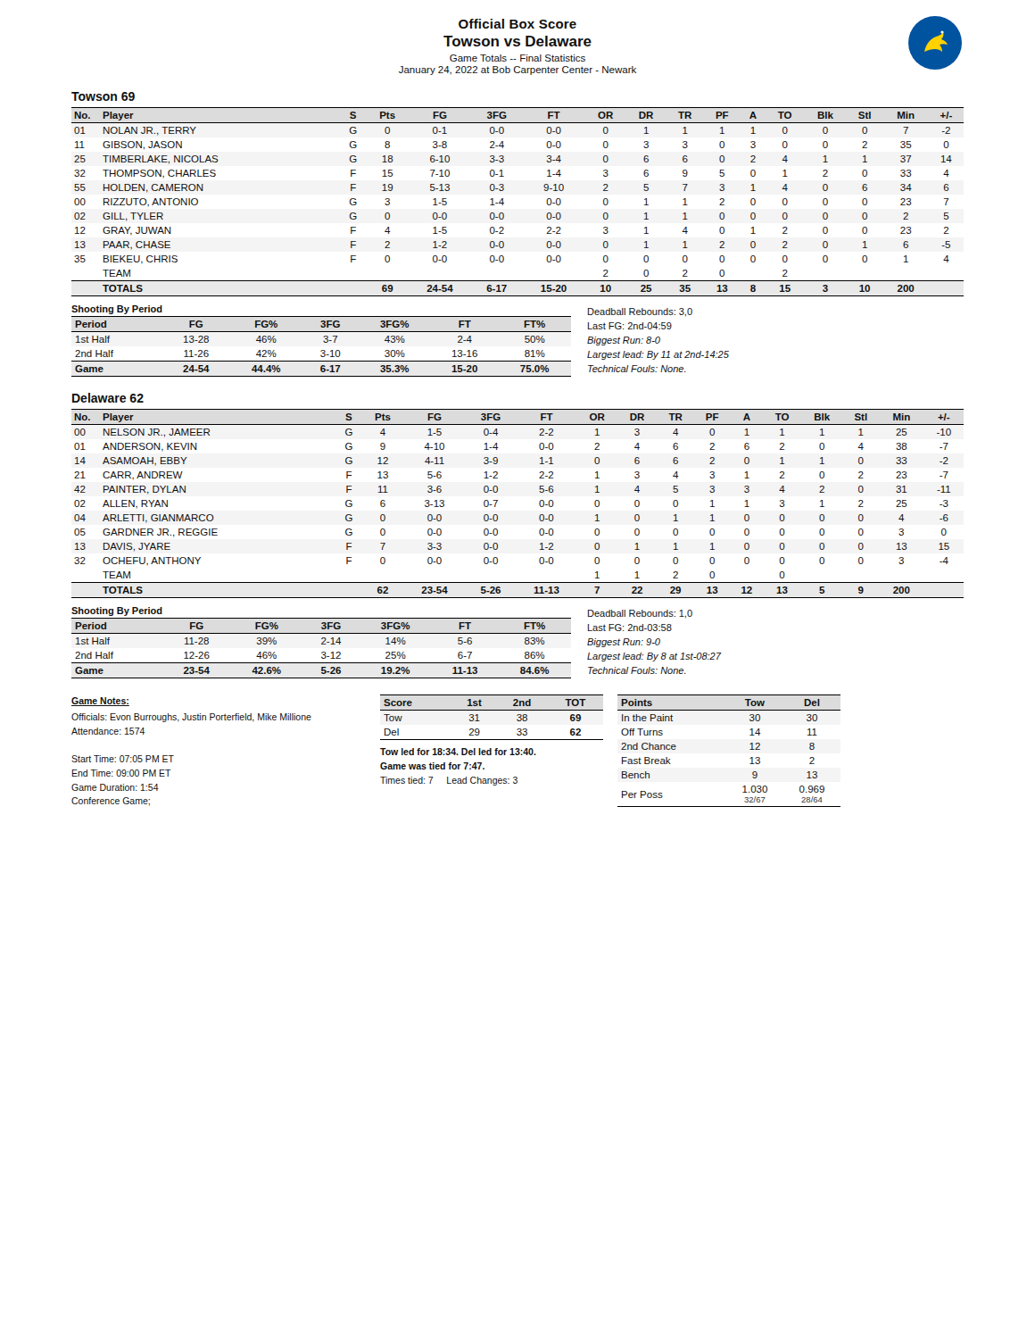Official Box Score
Towson vs Delaware
Game Totals -- Final Statistics
January 24, 2022 at Bob Carpenter Center - Newark
Towson 69
| No. | Player | S | Pts | FG | 3FG | FT | OR | DR | TR | PF | A | TO | Blk | Stl | Min | +/- |
| --- | --- | --- | --- | --- | --- | --- | --- | --- | --- | --- | --- | --- | --- | --- | --- | --- |
| 01 | NOLAN JR., TERRY | G | 0 | 0-1 | 0-0 | 0-0 | 0 | 1 | 1 | 1 | 1 | 0 | 0 | 0 | 7 | -2 |
| 11 | GIBSON, JASON | G | 8 | 3-8 | 2-4 | 0-0 | 0 | 3 | 3 | 0 | 3 | 0 | 0 | 2 | 35 | 0 |
| 25 | TIMBERLAKE, NICOLAS | G | 18 | 6-10 | 3-3 | 3-4 | 0 | 6 | 6 | 0 | 2 | 4 | 1 | 1 | 37 | 14 |
| 32 | THOMPSON, CHARLES | F | 15 | 7-10 | 0-1 | 1-4 | 3 | 6 | 9 | 5 | 0 | 1 | 2 | 0 | 33 | 4 |
| 55 | HOLDEN, CAMERON | F | 19 | 5-13 | 0-3 | 9-10 | 2 | 5 | 7 | 3 | 1 | 4 | 0 | 6 | 34 | 6 |
| 00 | RIZZUTO, ANTONIO | G | 3 | 1-5 | 1-4 | 0-0 | 0 | 1 | 1 | 2 | 0 | 0 | 0 | 0 | 23 | 7 |
| 02 | GILL, TYLER | G | 0 | 0-0 | 0-0 | 0-0 | 0 | 1 | 1 | 0 | 0 | 0 | 0 | 0 | 2 | 5 |
| 12 | GRAY, JUWAN | F | 4 | 1-5 | 0-2 | 2-2 | 3 | 1 | 4 | 0 | 1 | 2 | 0 | 0 | 23 | 2 |
| 13 | PAAR, CHASE | F | 2 | 1-2 | 0-0 | 0-0 | 0 | 1 | 1 | 2 | 0 | 2 | 0 | 1 | 6 | -5 |
| 35 | BIEKEU, CHRIS | F | 0 | 0-0 | 0-0 | 0-0 | 0 | 0 | 0 | 0 | 0 | 0 | 0 | 0 | 1 | 4 |
| | TEAM | | | | | | 2 | 0 | 2 | 0 | | 2 | | | | |
| | TOTALS | | 69 | 24-54 | 6-17 | 15-20 | 10 | 25 | 35 | 13 | 8 | 15 | 3 | 10 | 200 | |
Shooting By Period
| Period | FG | FG% | 3FG | 3FG% | FT | FT% |
| --- | --- | --- | --- | --- | --- | --- |
| 1st Half | 13-28 | 46% | 3-7 | 43% | 2-4 | 50% |
| 2nd Half | 11-26 | 42% | 3-10 | 30% | 13-16 | 81% |
| Game | 24-54 | 44.4% | 6-17 | 35.3% | 15-20 | 75.0% |
Deadball Rebounds: 3,0
Last FG: 2nd-04:59
Biggest Run: 8-0
Largest lead: By 11 at 2nd-14:25
Technical Fouls: None.
Delaware 62
| No. | Player | S | Pts | FG | 3FG | FT | OR | DR | TR | PF | A | TO | Blk | Stl | Min | +/- |
| --- | --- | --- | --- | --- | --- | --- | --- | --- | --- | --- | --- | --- | --- | --- | --- | --- |
| 00 | NELSON JR., JAMEER | G | 4 | 1-5 | 0-4 | 2-2 | 1 | 3 | 4 | 0 | 1 | 1 | 1 | 1 | 25 | -10 |
| 01 | ANDERSON, KEVIN | G | 9 | 4-10 | 1-4 | 0-0 | 2 | 4 | 6 | 2 | 6 | 2 | 0 | 4 | 38 | -7 |
| 14 | ASAMOAH, EBBY | G | 12 | 4-11 | 3-9 | 1-1 | 0 | 6 | 6 | 2 | 0 | 1 | 1 | 0 | 33 | -2 |
| 21 | CARR, ANDREW | F | 13 | 5-6 | 1-2 | 2-2 | 1 | 3 | 4 | 3 | 1 | 2 | 0 | 2 | 23 | -7 |
| 42 | PAINTER, DYLAN | F | 11 | 3-6 | 0-0 | 5-6 | 1 | 4 | 5 | 3 | 3 | 4 | 2 | 0 | 31 | -11 |
| 02 | ALLEN, RYAN | G | 6 | 3-13 | 0-7 | 0-0 | 0 | 0 | 0 | 1 | 1 | 3 | 1 | 2 | 25 | -3 |
| 04 | ARLETTI, GIANMARCO | G | 0 | 0-0 | 0-0 | 0-0 | 1 | 0 | 1 | 1 | 0 | 0 | 0 | 0 | 4 | -6 |
| 05 | GARDNER JR., REGGIE | G | 0 | 0-0 | 0-0 | 0-0 | 0 | 0 | 0 | 0 | 0 | 0 | 0 | 0 | 3 | 0 |
| 13 | DAVIS, JYARE | F | 7 | 3-3 | 0-0 | 1-2 | 0 | 1 | 1 | 1 | 0 | 0 | 0 | 0 | 13 | 15 |
| 32 | OCHEFU, ANTHONY | F | 0 | 0-0 | 0-0 | 0-0 | 0 | 0 | 0 | 0 | 0 | 0 | 0 | 0 | 3 | -4 |
| | TEAM | | | | | | 1 | 1 | 2 | 0 | | 0 | | | | |
| | TOTALS | | 62 | 23-54 | 5-26 | 11-13 | 7 | 22 | 29 | 13 | 12 | 13 | 5 | 9 | 200 | |
Shooting By Period
| Period | FG | FG% | 3FG | 3FG% | FT | FT% |
| --- | --- | --- | --- | --- | --- | --- |
| 1st Half | 11-28 | 39% | 2-14 | 14% | 5-6 | 83% |
| 2nd Half | 12-26 | 46% | 3-12 | 25% | 6-7 | 86% |
| Game | 23-54 | 42.6% | 5-26 | 19.2% | 11-13 | 84.6% |
Deadball Rebounds: 1,0
Last FG: 2nd-03:58
Biggest Run: 9-0
Largest lead: By 8 at 1st-08:27
Technical Fouls: None.
Game Notes:
Officials: Evon Burroughs, Justin Porterfield, Mike Millione
Attendance: 1574
Start Time: 07:05 PM ET
End Time: 09:00 PM ET
Game Duration: 1:54
Conference Game;
| Score | 1st | 2nd | TOT |
| --- | --- | --- | --- |
| Tow | 31 | 38 | 69 |
| Del | 29 | 33 | 62 |
Tow led for 18:34. Del led for 13:40.
Game was tied for 7:47.
Times tied: 7 Lead Changes: 3
| Points | Tow | Del |
| --- | --- | --- |
| In the Paint | 30 | 30 |
| Off Turns | 14 | 11 |
| 2nd Chance | 12 | 8 |
| Fast Break | 13 | 2 |
| Bench | 9 | 13 |
| Per Poss | 1.030 32/67 | 0.969 28/64 |